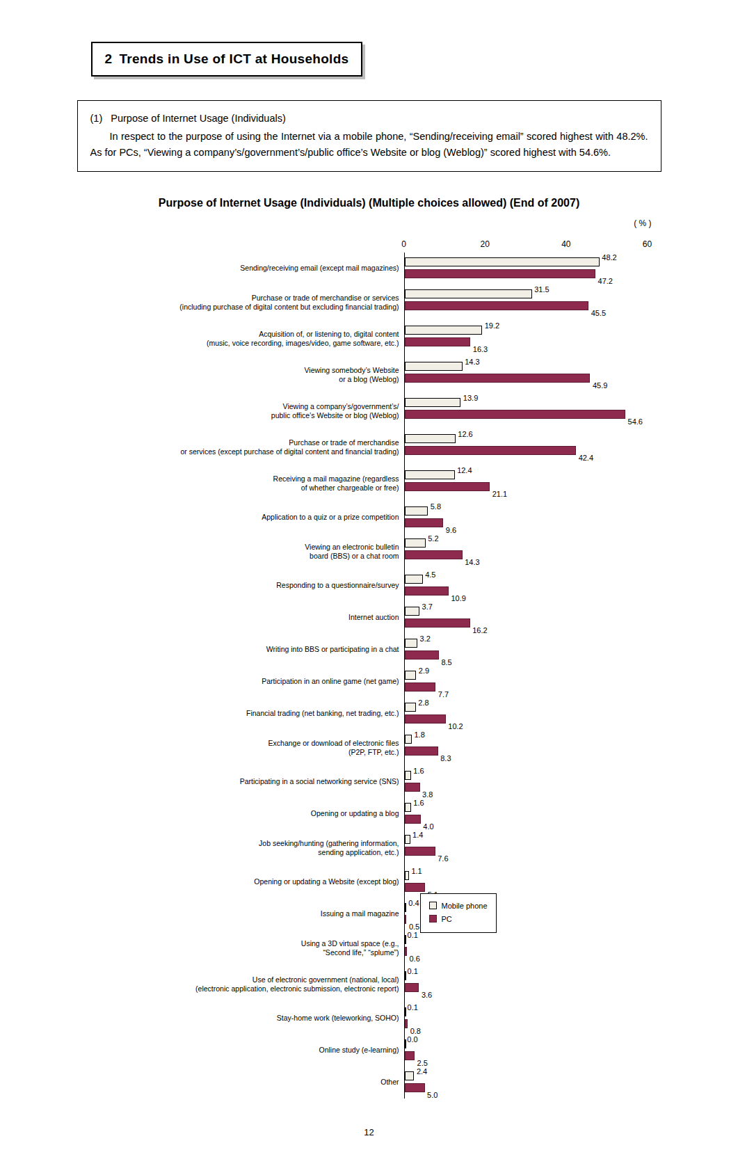2 Trends in Use of ICT at Households
(1) Purpose of Internet Usage (Individuals)
In respect to the purpose of using the Internet via a mobile phone, “Sending/receiving email” scored highest with 48.2%. As for PCs, “Viewing a company’s/government’s/public office’s Website or blog (Weblog)” scored highest with 54.6%.
Purpose of Internet Usage (Individuals) (Multiple choices allowed) (End of 2007)
( % ) 0 20 40 60
Sending/receiving email (except mail magazines)
48.2
47.2
Purchase or trade of merchandise or services
(including purchase of digital content but excluding financial trading)
31.5
45.5
Acquisition of, or listening to, digital content
(music, voice recording, images/video, game software, etc.)
19.2
16.3
Viewing somebody’s Website
or a blog (Weblog)
14.3
45.9
Viewing a company’s/government’s/
public office’s Website or blog (Weblog)
13.9
54.6
Purchase or trade of merchandise
or services (except purchase of digital content and financial trading)
12.6
42.4
Receiving a mail magazine (regardless
of whether chargeable or free)
12.4
21.1
Application to a quiz or a prize competition
5.8
9.6
Viewing an electronic bulletin
board (BBS) or a chat room
5.2
14.3
Responding to a questionnaire/survey
4.5
10.9
Internet auction
3.7
16.2
Writing into BBS or participating in a chat
3.2
8.5
Participation in an online game (net game)
2.9
7.7
Financial trading (net banking, net trading, etc.)
2.8
10.2
Exchange or download of electronic files
(P2P, FTP, etc.)
1.8
8.3
Participating in a social networking service (SNS)
1.6
3.8
Opening or updating a blog
1.6
4.0
Job seeking/hunting (gathering information,
sending application, etc.)
1.4
7.6
Opening or updating a Website (except blog)
1.1
5.1
Issuing a mail magazine
0.4
0.5
Using a 3D virtual space (e.g.,
“Second life,” “splume”)
0.1
0.6
Use of electronic government (national, local)
(electronic application, electronic submission, electronic report)
0.1
3.6
Stay-home work (teleworking, SOHO)
0.1
0.8
Online study (e-learning)
0.0
2.5
Other
2.4
5.0
Mobile phone
PC
12